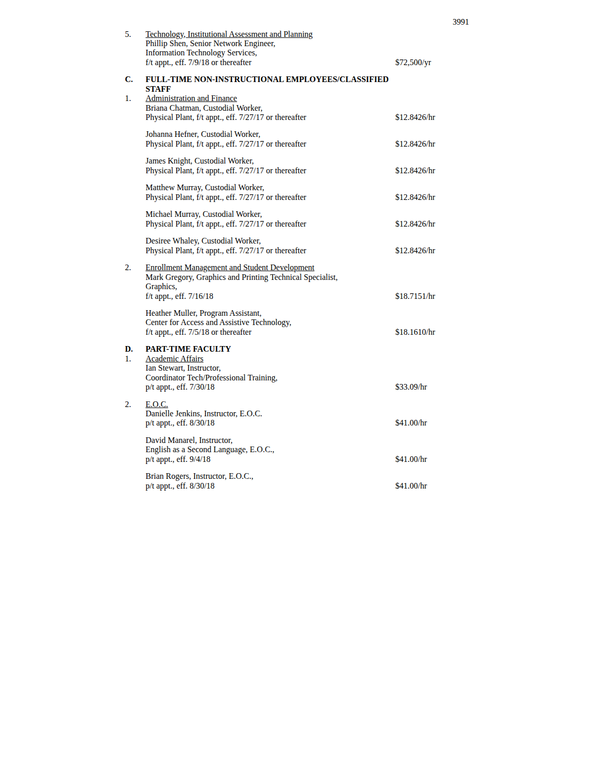3991
| 5. | Technology, Institutional Assessment and Planning | |
| | Phillip Shen, Senior Network Engineer, | |
| | Information Technology Services, | |
| | f/t appt., eff. 7/9/18 or thereafter | $72,500/yr |
| C. | FULL-TIME NON-INSTRUCTIONAL EMPLOYEES/CLASSIFIED STAFF | |
| 1. | Administration and Finance | |
| | Briana Chatman, Custodial Worker, | |
| | Physical Plant, f/t appt., eff. 7/27/17 or thereafter | $12.8426/hr |
| | Johanna Hefner, Custodial Worker, | |
| | Physical Plant, f/t appt., eff. 7/27/17 or thereafter | $12.8426/hr |
| | James Knight, Custodial Worker, | |
| | Physical Plant, f/t appt., eff. 7/27/17 or thereafter | $12.8426/hr |
| | Matthew Murray, Custodial Worker, | |
| | Physical Plant, f/t appt., eff. 7/27/17 or thereafter | $12.8426/hr |
| | Michael Murray, Custodial Worker, | |
| | Physical Plant, f/t appt., eff. 7/27/17 or thereafter | $12.8426/hr |
| | Desiree Whaley, Custodial Worker, | |
| | Physical Plant, f/t appt., eff. 7/27/17 or thereafter | $12.8426/hr |
| 2. | Enrollment Management and Student Development | |
| | Mark Gregory, Graphics and Printing Technical Specialist, | |
| | Graphics, | |
| | f/t appt., eff. 7/16/18 | $18.7151/hr |
| | Heather Muller, Program Assistant, | |
| | Center for Access and Assistive Technology, | |
| | f/t appt., eff. 7/5/18 or thereafter | $18.1610/hr |
| D. | PART-TIME FACULTY | |
| 1. | Academic Affairs | |
| | Ian Stewart, Instructor, | |
| | Coordinator Tech/Professional Training, | |
| | p/t appt., eff. 7/30/18 | $33.09/hr |
| 2. | E.O.C. | |
| | Danielle Jenkins, Instructor, E.O.C. | |
| | p/t appt., eff. 8/30/18 | $41.00/hr |
| | David Manarel, Instructor, | |
| | English as a Second Language, E.O.C., | |
| | p/t appt., eff. 9/4/18 | $41.00/hr |
| | Brian Rogers, Instructor, E.O.C., | |
| | p/t appt., eff. 8/30/18 | $41.00/hr |